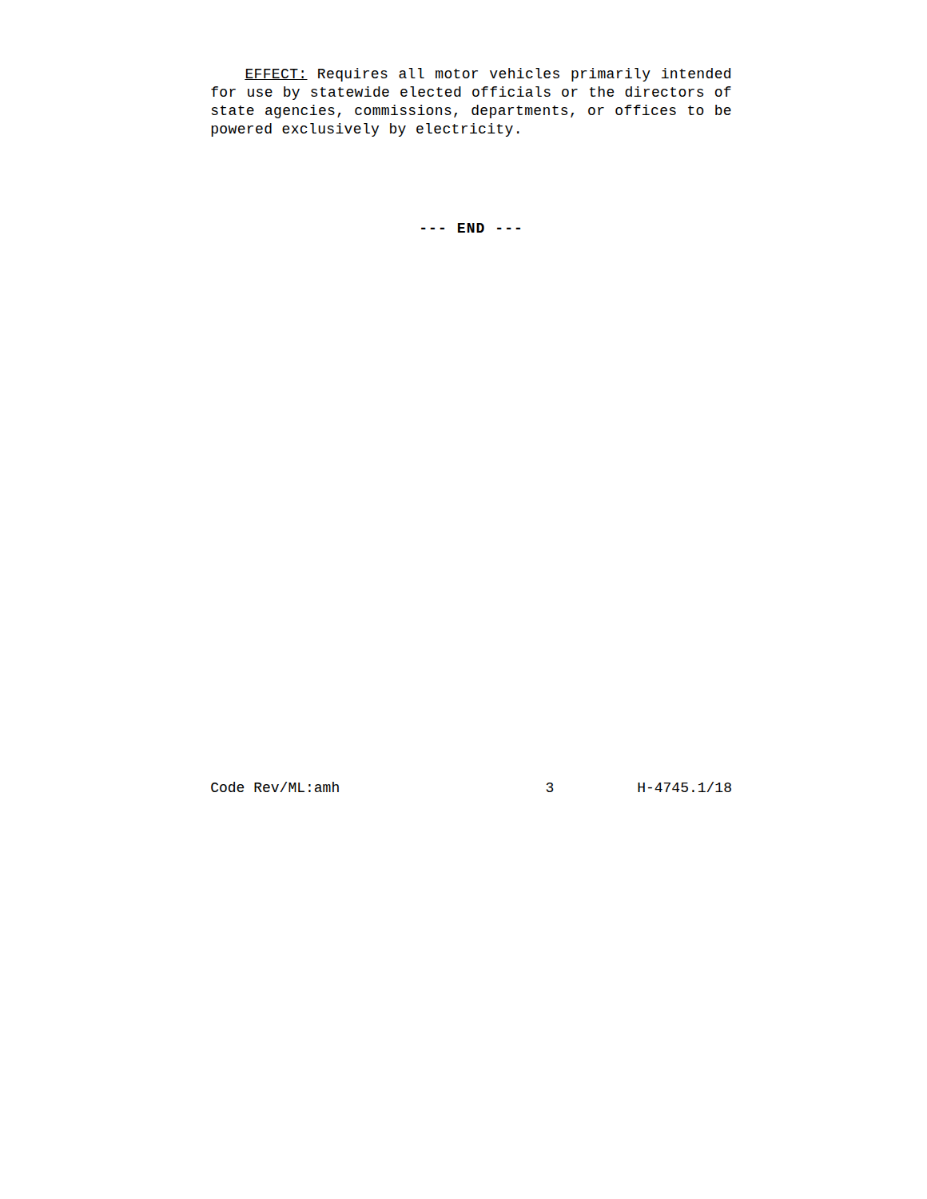EFFECT: Requires all motor vehicles primarily intended for use by statewide elected officials or the directors of state agencies, commissions, departments, or offices to be powered exclusively by electricity.
--- END ---
Code Rev/ML:amh
3
H-4745.1/18